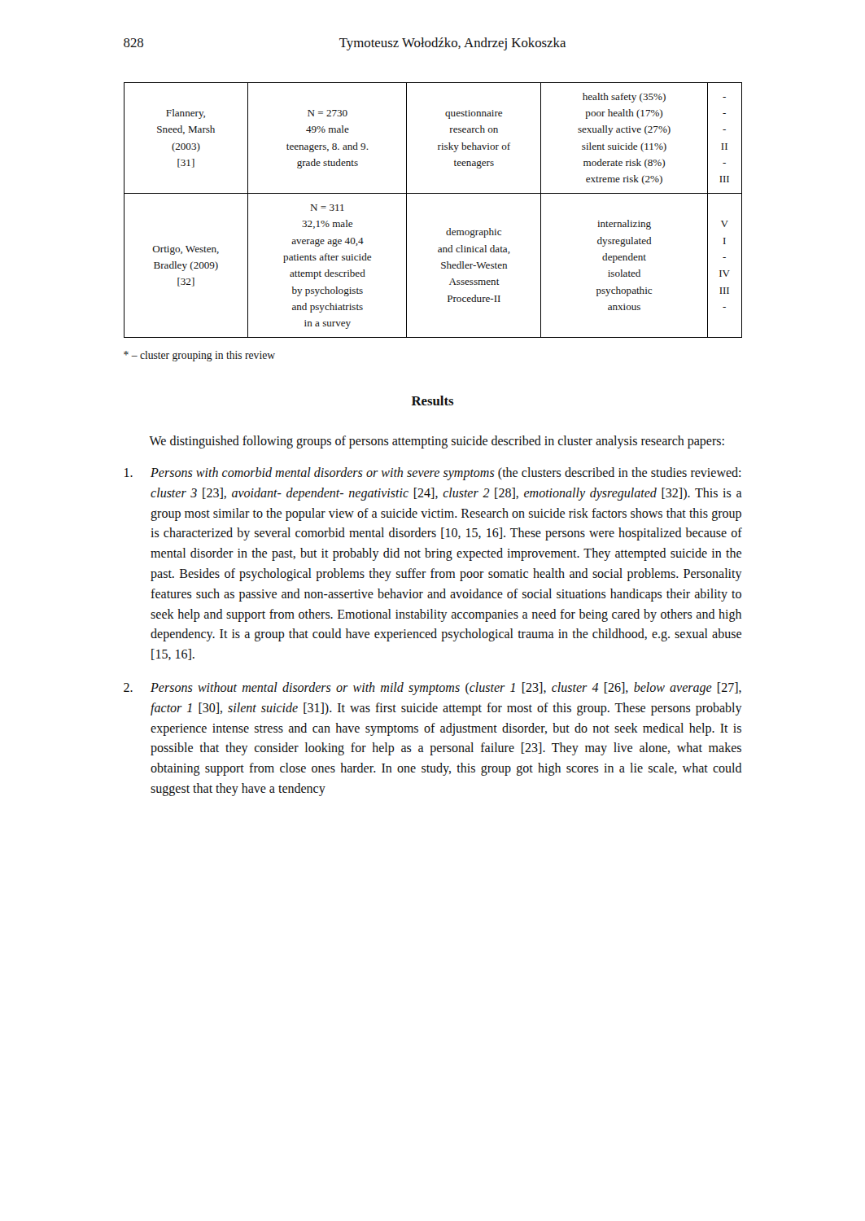828
Tymoteusz Wołodźko, Andrzej Kokoszka
| Flannery, Sneed, Marsh (2003) [31] | N = 2730 49% male teenagers, 8. and 9. grade students | questionnaire research on risky behavior of teenagers | health safety (35%) poor health (17%) sexually active (27%) silent suicide (11%) moderate risk (8%) extreme risk (2%) | - - - II - III |
| Ortigo, Westen, Bradley (2009) [32] | N = 311 32,1% male average age 40,4 patients after suicide attempt described by psychologists and psychiatrists in a survey | demographic and clinical data, Shedler-Westen Assessment Procedure-II | internalizing dysregulated dependent isolated psychopathic anxious | V I - IV III - |
* – cluster grouping in this review
Results
We distinguished following groups of persons attempting suicide described in cluster analysis research papers:
Persons with comorbid mental disorders or with severe symptoms (the clusters described in the studies reviewed: cluster 3 [23], avoidant- dependent- negativistic [24], cluster 2 [28], emotionally dysregulated [32]). This is a group most similar to the popular view of a suicide victim. Research on suicide risk factors shows that this group is characterized by several comorbid mental disorders [10, 15, 16]. These persons were hospitalized because of mental disorder in the past, but it probably did not bring expected improvement. They attempted suicide in the past. Besides of psychological problems they suffer from poor somatic health and social problems. Personality features such as passive and non-assertive behavior and avoidance of social situations handicaps their ability to seek help and support from others. Emotional instability accompanies a need for being cared by others and high dependency. It is a group that could have experienced psychological trauma in the childhood, e.g. sexual abuse [15, 16].
Persons without mental disorders or with mild symptoms (cluster 1 [23], cluster 4 [26], below average [27], factor 1 [30], silent suicide [31]). It was first suicide attempt for most of this group. These persons probably experience intense stress and can have symptoms of adjustment disorder, but do not seek medical help. It is possible that they consider looking for help as a personal failure [23]. They may live alone, what makes obtaining support from close ones harder. In one study, this group got high scores in a lie scale, what could suggest that they have a tendency